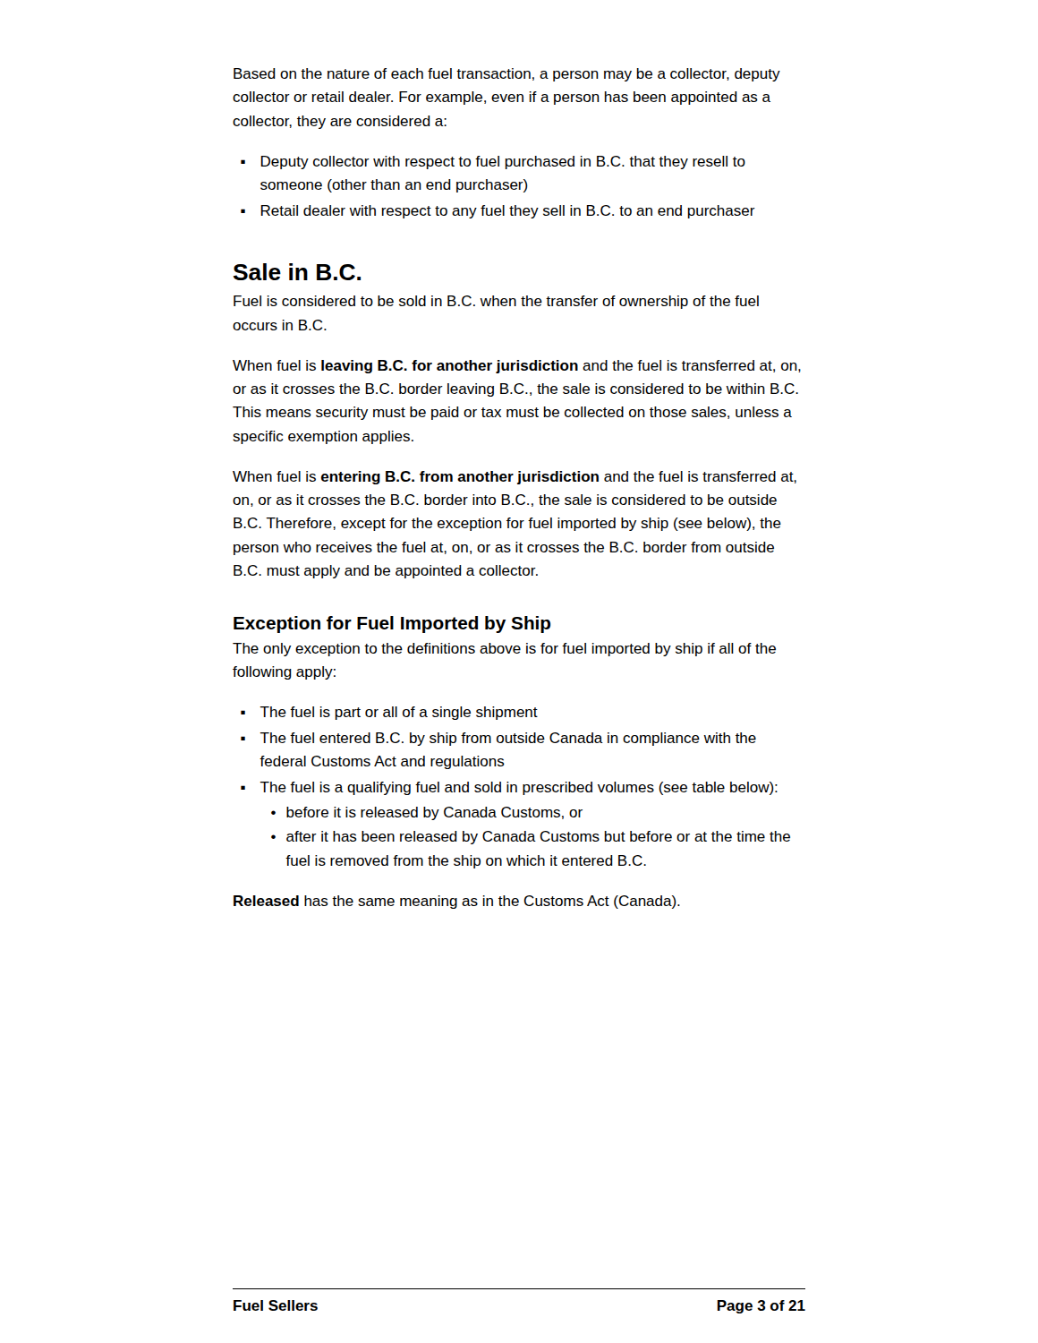Based on the nature of each fuel transaction, a person may be a collector, deputy collector or retail dealer. For example, even if a person has been appointed as a collector, they are considered a:
Deputy collector with respect to fuel purchased in B.C. that they resell to someone (other than an end purchaser)
Retail dealer with respect to any fuel they sell in B.C. to an end purchaser
Sale in B.C.
Fuel is considered to be sold in B.C. when the transfer of ownership of the fuel occurs in B.C.
When fuel is leaving B.C. for another jurisdiction and the fuel is transferred at, on, or as it crosses the B.C. border leaving B.C., the sale is considered to be within B.C. This means security must be paid or tax must be collected on those sales, unless a specific exemption applies.
When fuel is entering B.C. from another jurisdiction and the fuel is transferred at, on, or as it crosses the B.C. border into B.C., the sale is considered to be outside B.C. Therefore, except for the exception for fuel imported by ship (see below), the person who receives the fuel at, on, or as it crosses the B.C. border from outside B.C. must apply and be appointed a collector.
Exception for Fuel Imported by Ship
The only exception to the definitions above is for fuel imported by ship if all of the following apply:
The fuel is part or all of a single shipment
The fuel entered B.C. by ship from outside Canada in compliance with the federal Customs Act and regulations
The fuel is a qualifying fuel and sold in prescribed volumes (see table below):
before it is released by Canada Customs, or
after it has been released by Canada Customs but before or at the time the fuel is removed from the ship on which it entered B.C.
Released has the same meaning as in the Customs Act (Canada).
Fuel Sellers Page 3 of 21